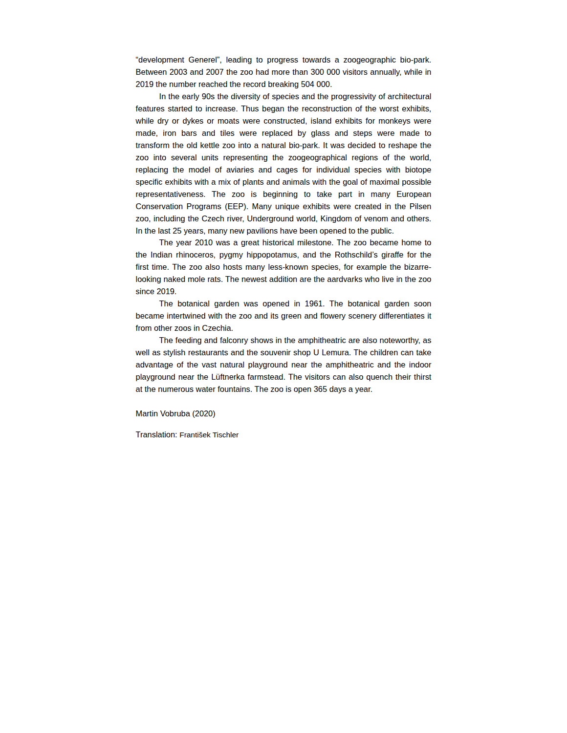“development Generel”, leading to progress towards a zoogeographic bio-park. Between 2003 and 2007 the zoo had more than 300 000 visitors annually, while in 2019 the number reached the record breaking 504 000.
In the early 90s the diversity of species and the progressivity of architectural features started to increase. Thus began the reconstruction of the worst exhibits, while dry or dykes or moats were constructed, island exhibits for monkeys were made, iron bars and tiles were replaced by glass and steps were made to transform the old kettle zoo into a natural bio-park. It was decided to reshape the zoo into several units representing the zoogeographical regions of the world, replacing the model of aviaries and cages for individual species with biotope specific exhibits with a mix of plants and animals with the goal of maximal possible representativeness. The zoo is beginning to take part in many European Conservation Programs (EEP). Many unique exhibits were created in the Pilsen zoo, including the Czech river, Underground world, Kingdom of venom and others. In the last 25 years, many new pavilions have been opened to the public.
The year 2010 was a great historical milestone. The zoo became home to the Indian rhinoceros, pygmy hippopotamus, and the Rothschild’s giraffe for the first time. The zoo also hosts many less-known species, for example the bizarre-looking naked mole rats. The newest addition are the aardvarks who live in the zoo since 2019.
The botanical garden was opened in 1961. The botanical garden soon became intertwined with the zoo and its green and flowery scenery differentiates it from other zoos in Czechia.
The feeding and falconry shows in the amphitheatric are also noteworthy, as well as stylish restaurants and the souvenir shop U Lemura. The children can take advantage of the vast natural playground near the amphitheatric and the indoor playground near the Lüftnerka farmstead. The visitors can also quench their thirst at the numerous water fountains. The zoo is open 365 days a year.
Martin Vobruba (2020)
Translation: František Tischler